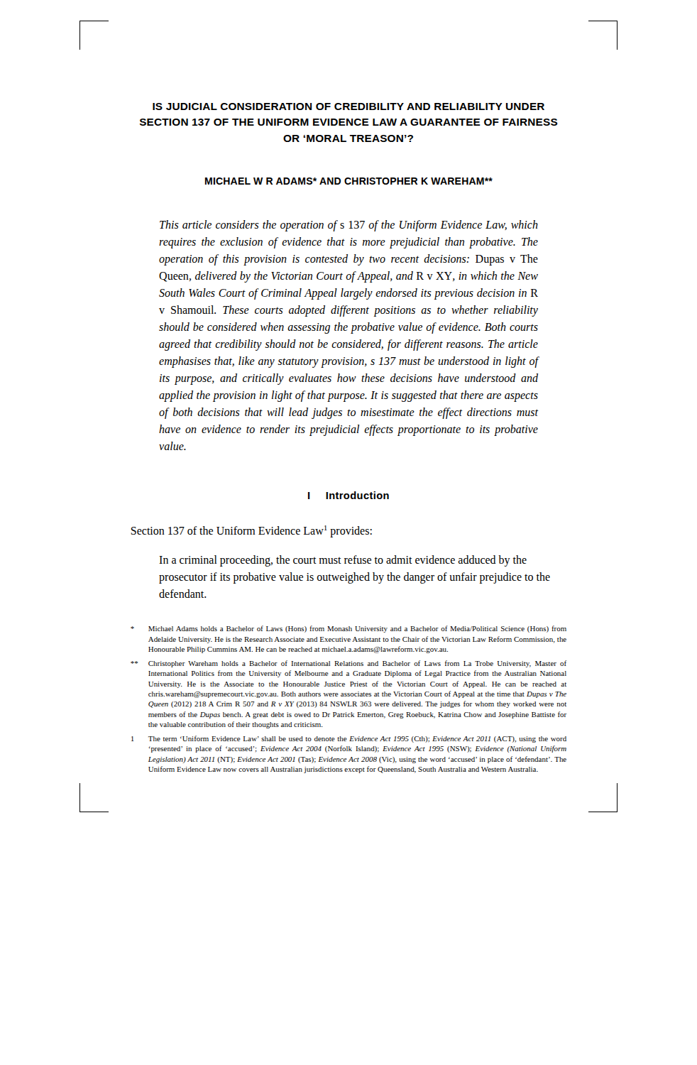Is Judicial Consideration of Credibility and Reliability under Section 137 of the Uniform Evidence Law a Guarantee of Fairness or ‘Moral Treason’?
Michael W R Adams* and Christopher K Wareham**
This article considers the operation of s 137 of the Uniform Evidence Law, which requires the exclusion of evidence that is more prejudicial than probative. The operation of this provision is contested by two recent decisions: Dupas v The Queen, delivered by the Victorian Court of Appeal, and R v XY, in which the New South Wales Court of Criminal Appeal largely endorsed its previous decision in R v Shamouil. These courts adopted different positions as to whether reliability should be considered when assessing the probative value of evidence. Both courts agreed that credibility should not be considered, for different reasons. The article emphasises that, like any statutory provision, s 137 must be understood in light of its purpose, and critically evaluates how these decisions have understood and applied the provision in light of that purpose. It is suggested that there are aspects of both decisions that will lead judges to misestimate the effect directions must have on evidence to render its prejudicial effects proportionate to its probative value.
IIntroduction
Section 137 of the Uniform Evidence Law1 provides:
In a criminal proceeding, the court must refuse to admit evidence adduced by the prosecutor if its probative value is outweighed by the danger of unfair prejudice to the defendant.
*
Michael Adams holds a Bachelor of Laws (Hons) from Monash University and a Bachelor of Media/Political Science (Hons) from Adelaide University. He is the Research Associate and Executive Assistant to the Chair of the Victorian Law Reform Commission, the Honourable Philip Cummins AM. He can be reached at michael.a.adams@lawreform.vic.gov.au.
**
Christopher Wareham holds a Bachelor of International Relations and Bachelor of Laws from La Trobe University, Master of International Politics from the University of Melbourne and a Graduate Diploma of Legal Practice from the Australian National University. He is the Associate to the Honourable Justice Priest of the Victorian Court of Appeal. He can be reached at chris.wareham@supremecourt.vic.gov.au. Both authors were associates at the Victorian Court of Appeal at the time that Dupas v The Queen (2012) 218 A Crim R 507 and R v XY (2013) 84 NSWLR 363 were delivered. The judges for whom they worked were not members of the Dupas bench. A great debt is owed to Dr Patrick Emerton, Greg Roebuck, Katrina Chow and Josephine Battiste for the valuable contribution of their thoughts and criticism.
1
The term ‘Uniform Evidence Law’ shall be used to denote the Evidence Act 1995 (Cth); Evidence Act 2011 (ACT), using the word ‘presented’ in place of ‘accused’; Evidence Act 2004 (Norfolk Island); Evidence Act 1995 (NSW); Evidence (National Uniform Legislation) Act 2011 (NT); Evidence Act 2001 (Tas); Evidence Act 2008 (Vic), using the word ‘accused’ in place of ‘defendant’. The Uniform Evidence Law now covers all Australian jurisdictions except for Queensland, South Australia and Western Australia.